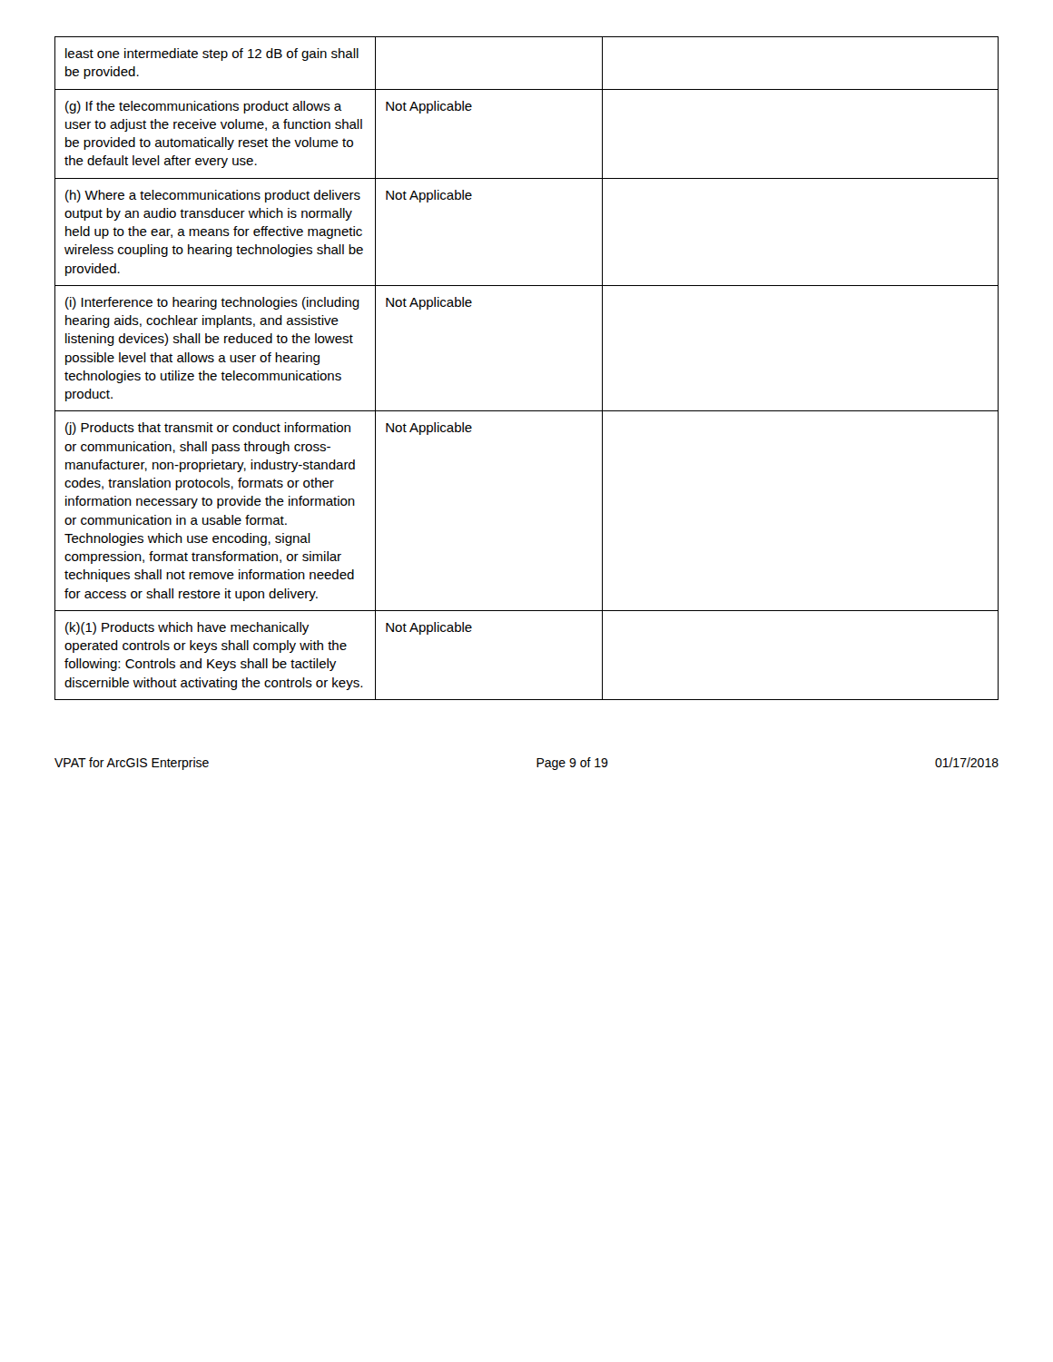| least one intermediate step of 12 dB of gain shall be provided. | | |
| (g) If the telecommunications product allows a user to adjust the receive volume, a function shall be provided to automatically reset the volume to the default level after every use. | Not Applicable | |
| (h) Where a telecommunications product delivers output by an audio transducer which is normally held up to the ear, a means for effective magnetic wireless coupling to hearing technologies shall be provided. | Not Applicable | |
| (i) Interference to hearing technologies (including hearing aids, cochlear implants, and assistive listening devices) shall be reduced to the lowest possible level that allows a user of hearing technologies to utilize the telecommunications product. | Not Applicable | |
| (j) Products that transmit or conduct information or communication, shall pass through cross-manufacturer, non-proprietary, industry-standard codes, translation protocols, formats or other information necessary to provide the information or communication in a usable format. Technologies which use encoding, signal compression, format transformation, or similar techniques shall not remove information needed for access or shall restore it upon delivery. | Not Applicable | |
| (k)(1) Products which have mechanically operated controls or keys shall comply with the following: Controls and Keys shall be tactilely discernible without activating the controls or keys. | Not Applicable | |
VPAT for ArcGIS Enterprise Page 9 of 19 01/17/2018